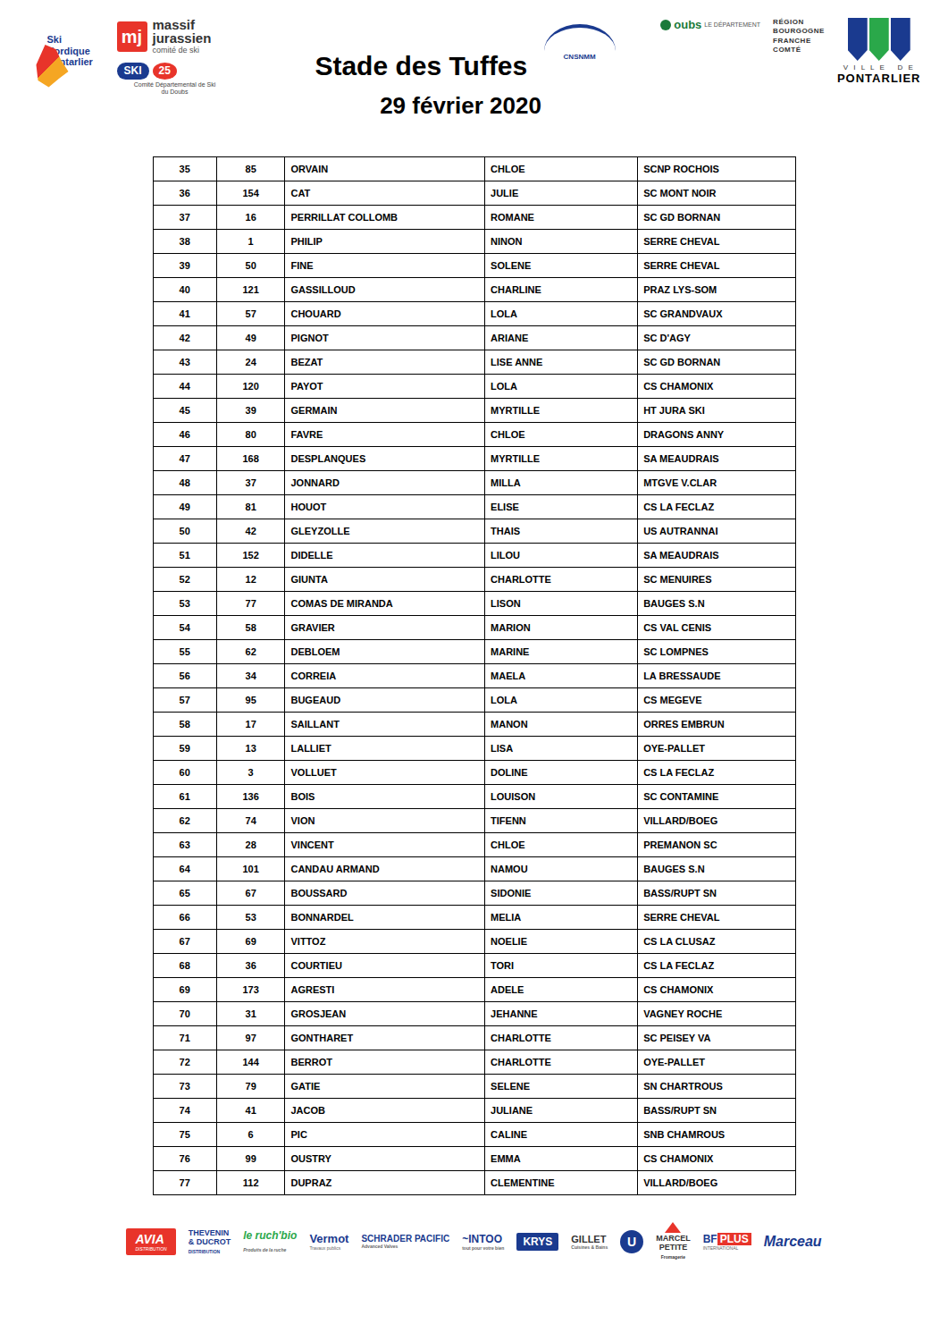Ski
Nordique
Pontarlier
mj
massif
jurassien
comité de ski
SKI 25
Comité Départemental de Ski
du Doubs
Stade des Tuffes CNSNMM
29 février 2020
oubs LE DÉPARTEMENT
RÉGION
BOURGOGNE
FRANCHE
COMTÉ
V I L L E D E
PONTARLIER
| 35 | 85 | ORVAIN | CHLOE | SCNP ROCHOIS |
| 36 | 154 | CAT | JULIE | SC MONT NOIR |
| 37 | 16 | PERRILLAT COLLOMB | ROMANE | SC GD BORNAN |
| 38 | 1 | PHILIP | NINON | SERRE CHEVAL |
| 39 | 50 | FINE | SOLENE | SERRE CHEVAL |
| 40 | 121 | GASSILLOUD | CHARLINE | PRAZ LYS-SOM |
| 41 | 57 | CHOUARD | LOLA | SC GRANDVAUX |
| 42 | 49 | PIGNOT | ARIANE | SC D'AGY |
| 43 | 24 | BEZAT | LISE ANNE | SC GD BORNAN |
| 44 | 120 | PAYOT | LOLA | CS CHAMONIX |
| 45 | 39 | GERMAIN | MYRTILLE | HT JURA SKI |
| 46 | 80 | FAVRE | CHLOE | DRAGONS ANNY |
| 47 | 168 | DESPLANQUES | MYRTILLE | SA MEAUDRAIS |
| 48 | 37 | JONNARD | MILLA | MTGVE V.CLAR |
| 49 | 81 | HOUOT | ELISE | CS LA FECLAZ |
| 50 | 42 | GLEYZOLLE | THAIS | US AUTRANNAI |
| 51 | 152 | DIDELLE | LILOU | SA MEAUDRAIS |
| 52 | 12 | GIUNTA | CHARLOTTE | SC MENUIRES |
| 53 | 77 | COMAS DE MIRANDA | LISON | BAUGES S.N |
| 54 | 58 | GRAVIER | MARION | CS VAL CENIS |
| 55 | 62 | DEBLOEM | MARINE | SC LOMPNES |
| 56 | 34 | CORREIA | MAELA | LA BRESSAUDE |
| 57 | 95 | BUGEAUD | LOLA | CS MEGEVE |
| 58 | 17 | SAILLANT | MANON | ORRES EMBRUN |
| 59 | 13 | LALLIET | LISA | OYE-PALLET |
| 60 | 3 | VOLLUET | DOLINE | CS LA FECLAZ |
| 61 | 136 | BOIS | LOUISON | SC CONTAMINE |
| 62 | 74 | VION | TIFENN | VILLARD/BOEG |
| 63 | 28 | VINCENT | CHLOE | PREMANON SC |
| 64 | 101 | CANDAU ARMAND | NAMOU | BAUGES S.N |
| 65 | 67 | BOUSSARD | SIDONIE | BASS/RUPT SN |
| 66 | 53 | BONNARDEL | MELIA | SERRE CHEVAL |
| 67 | 69 | VITTOZ | NOELIE | CS LA CLUSAZ |
| 68 | 36 | COURTIEU | TORI | CS LA FECLAZ |
| 69 | 173 | AGRESTI | ADELE | CS CHAMONIX |
| 70 | 31 | GROSJEAN | JEHANNE | VAGNEY ROCHE |
| 71 | 97 | GONTHARET | CHARLOTTE | SC PEISEY VA |
| 72 | 144 | BERROT | CHARLOTTE | OYE-PALLET |
| 73 | 79 | GATIE | SELENE | SN CHARTROUS |
| 74 | 41 | JACOB | JULIANE | BASS/RUPT SN |
| 75 | 6 | PIC | CALINE | SNB CHAMROUS |
| 76 | 99 | OUSTRY | EMMA | CS CHAMONIX |
| 77 | 112 | DUPRAZ | CLEMENTINE | VILLARD/BOEG |
AVIADISTRIBUTION
THEVENIN
& DUCROT
DISTRIBUTION
le ruch'bio
Produits de la ruche
VermotTravaux publics
SCHRADER PACIFICAdvanced Valves
~INTOOtout pour votre bien
KRYS
GILLETCuisines & Bains
U
MARCEL
PETITE
Fromagerie
BFPLUS INTERNATIONAL
Marceau